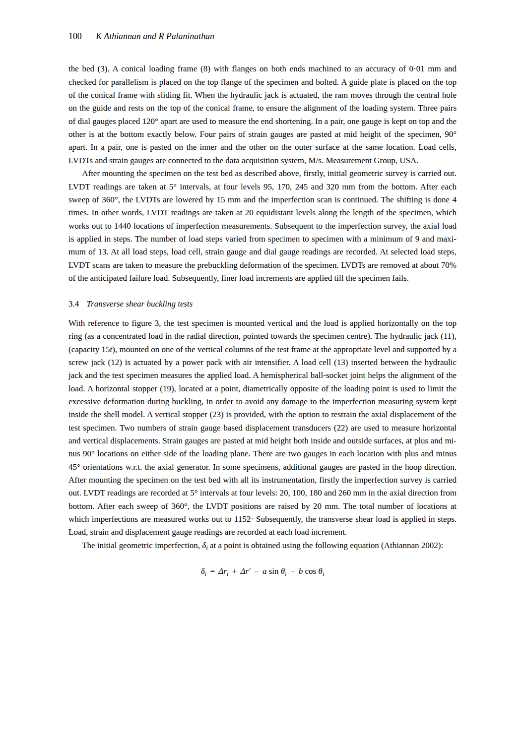100 K Athiannan and R Palaninathan
the bed (3). A conical loading frame (8) with flanges on both ends machined to an accuracy of 0·01 mm and checked for parallelism is placed on the top flange of the specimen and bolted. A guide plate is placed on the top of the conical frame with sliding fit. When the hydraulic jack is actuated, the ram moves through the central hole on the guide and rests on the top of the conical frame, to ensure the alignment of the loading system. Three pairs of dial gauges placed 120° apart are used to measure the end shortening. In a pair, one gauge is kept on top and the other is at the bottom exactly below. Four pairs of strain gauges are pasted at mid height of the specimen, 90° apart. In a pair, one is pasted on the inner and the other on the outer surface at the same location. Load cells, LVDTs and strain gauges are connected to the data acquisition system, M/s. Measurement Group, USA.
After mounting the specimen on the test bed as described above, firstly, initial geometric survey is carried out. LVDT readings are taken at 5° intervals, at four levels 95, 170, 245 and 320 mm from the bottom. After each sweep of 360°, the LVDTs are lowered by 15 mm and the imperfection scan is continued. The shifting is done 4 times. In other words, LVDT readings are taken at 20 equidistant levels along the length of the specimen, which works out to 1440 locations of imperfection measurements. Subsequent to the imperfection survey, the axial load is applied in steps. The number of load steps varied from specimen to specimen with a minimum of 9 and maximum of 13. At all load steps, load cell, strain gauge and dial gauge readings are recorded. At selected load steps, LVDT scans are taken to measure the prebuckling deformation of the specimen. LVDTs are removed at about 70% of the anticipated failure load. Subsequently, finer load increments are applied till the specimen fails.
3.4 Transverse shear buckling tests
With reference to figure 3, the test specimen is mounted vertical and the load is applied horizontally on the top ring (as a concentrated load in the radial direction, pointed towards the specimen centre). The hydraulic jack (11), (capacity 15t), mounted on one of the vertical columns of the test frame at the appropriate level and supported by a screw jack (12) is actuated by a power pack with air intensifier. A load cell (13) inserted between the hydraulic jack and the test specimen measures the applied load. A hemispherical ball-socket joint helps the alignment of the load. A horizontal stopper (19), located at a point, diametrically opposite of the loading point is used to limit the excessive deformation during buckling, in order to avoid any damage to the imperfection measuring system kept inside the shell model. A vertical stopper (23) is provided, with the option to restrain the axial displacement of the test specimen. Two numbers of strain gauge based displacement transducers (22) are used to measure horizontal and vertical displacements. Strain gauges are pasted at mid height both inside and outside surfaces, at plus and minus 90° locations on either side of the loading plane. There are two gauges in each location with plus and minus 45° orientations w.r.t. the axial generator. In some specimens, additional gauges are pasted in the hoop direction. After mounting the specimen on the test bed with all its instrumentation, firstly the imperfection survey is carried out. LVDT readings are recorded at 5° intervals at four levels: 20, 100, 180 and 260 mm in the axial direction from bottom. After each sweep of 360°, the LVDT positions are raised by 20 mm. The total number of locations at which imperfections are measured works out to 1152· Subsequently, the transverse shear load is applied in steps. Load, strain and displacement gauge readings are recorded at each load increment.
The initial geometric imperfection, δi at a point is obtained using the following equation (Athiannan 2002):
δi = Δri + Δr′ − a sin θi − b cos θi